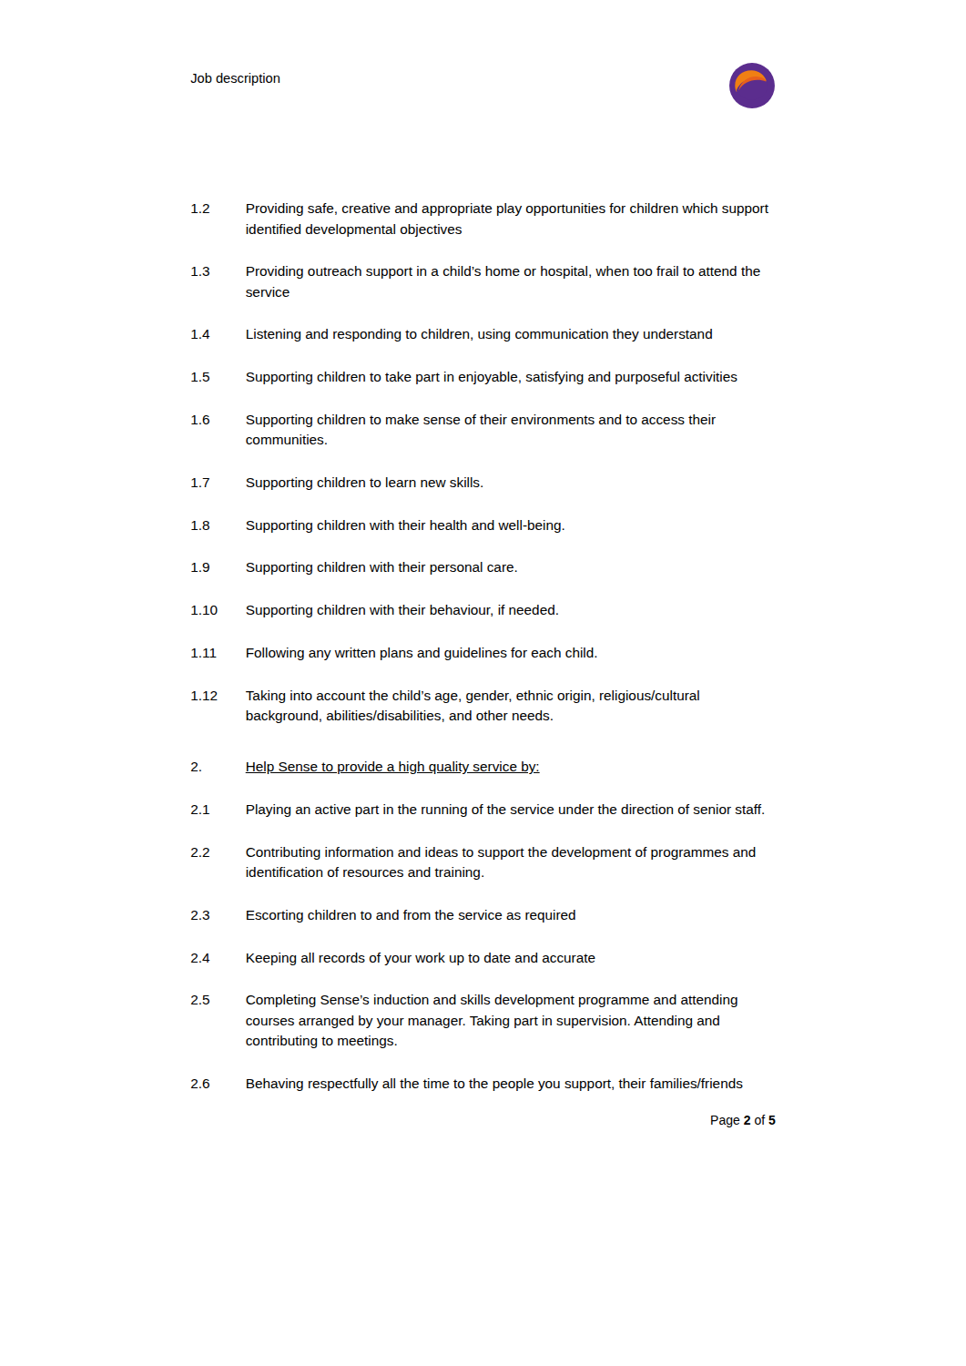Job description
1.2 Providing safe, creative and appropriate play opportunities for children which support identified developmental objectives
1.3 Providing outreach support in a child’s home or hospital, when too frail to attend the service
1.4 Listening and responding to children, using communication they understand
1.5 Supporting children to take part in enjoyable, satisfying and purposeful activities
1.6 Supporting children to make sense of their environments and to access their communities.
1.7 Supporting children to learn new skills.
1.8 Supporting children with their health and well-being.
1.9 Supporting children with their personal care.
1.10 Supporting children with their behaviour, if needed.
1.11 Following any written plans and guidelines for each child.
1.12 Taking into account the child’s age, gender, ethnic origin, religious/cultural background, abilities/disabilities, and other needs.
2. Help Sense to provide a high quality service by:
2.1 Playing an active part in the running of the service under the direction of senior staff.
2.2 Contributing information and ideas to support the development of programmes and identification of resources and training.
2.3 Escorting children to and from the service as required
2.4 Keeping all records of your work up to date and accurate
2.5 Completing Sense’s induction and skills development programme and attending courses arranged by your manager. Taking part in supervision. Attending and contributing to meetings.
2.6 Behaving respectfully all the time to the people you support, their families/friends
Page 2 of 5